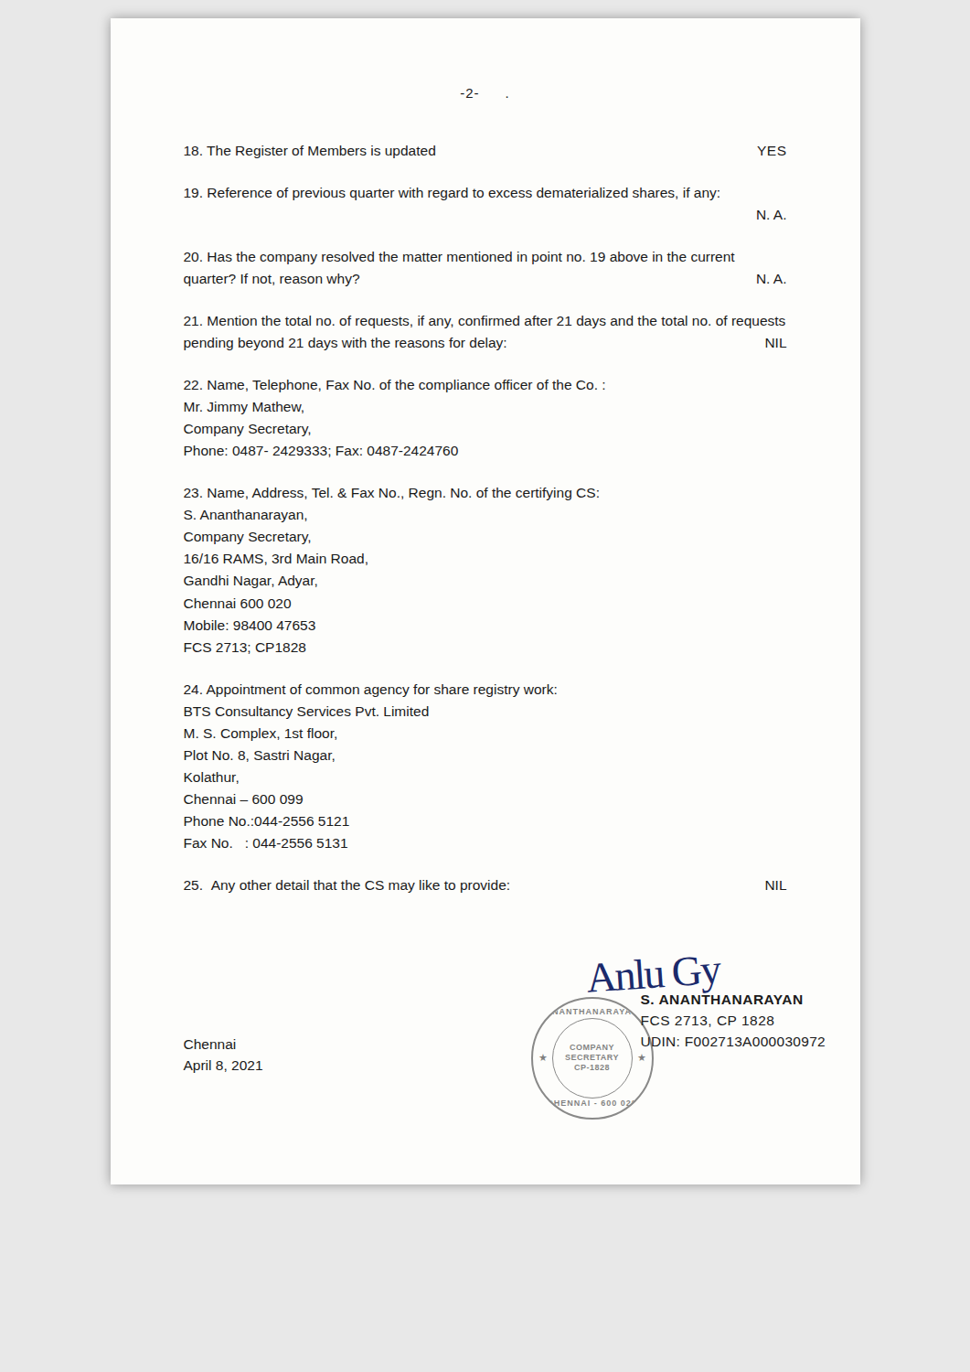-2-.
YES
18. The Register of Members is updated
19. Reference of previous quarter with regard to excess dematerialized shares, if any:
N. A.
20. Has the company resolved the matter mentioned in point no. 19 above in the current quarter? If not, reason why? N. A.
21. Mention the total no. of requests, if any, confirmed after 21 days and the total no. of requests pending beyond 21 days with the reasons for delay: NIL
22. Name, Telephone, Fax No. of the compliance officer of the Co. :
Mr. Jimmy Mathew,
Company Secretary,
Phone: 0487- 2429333; Fax: 0487-2424760
23. Name, Address, Tel. & Fax No., Regn. No. of the certifying CS:
S. Ananthanarayan,
Company Secretary,
16/16 RAMS, 3rd Main Road,
Gandhi Nagar, Adyar,
Chennai 600 020
Mobile: 98400 47653
FCS 2713; CP1828
24. Appointment of common agency for share registry work:
BTS Consultancy Services Pvt. Limited
M. S. Complex, 1st floor,
Plot No. 8, Sastri Nagar,
Kolathur,
Chennai – 600 099
Phone No.:044-2556 5121
Fax No. : 044-2556 5131
25. Any other detail that the CS may like to provide: NIL
Chennai
April 8, 2021
Anlu Gy
ANANTHANARAYAN
★
★
COMPANY SECRETARY CP-1828
CHENNAI - 600 020
S. ANANTHANARAYAN
FCS 2713, CP 1828
UDIN: F002713A000030972